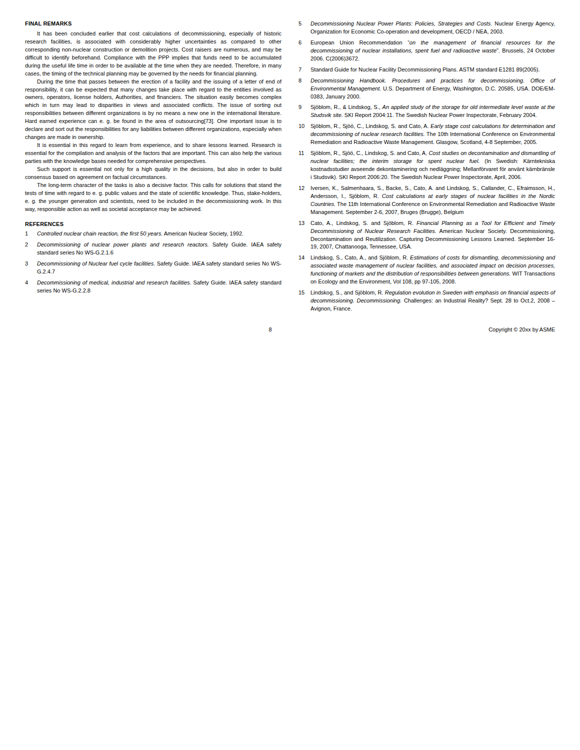Final Remarks
It has been concluded earlier that cost calculations of decommissioning, especially of historic research facilities, is associated with considerably higher uncertainties as compared to other corresponding non-nuclear construction or demolition projects. Cost raisers are numerous, and may be difficult to identify beforehand. Compliance with the PPP implies that funds need to be accumulated during the useful life time in order to be available at the time when they are needed. Therefore, in many cases, the timing of the technical planning may be governed by the needs for financial planning.
During the time that passes between the erection of a facility and the issuing of a letter of end of responsibility, it can be expected that many changes take place with regard to the entities involved as owners, operators, license holders, Authorities, and financiers. The situation easily becomes complex which in turn may lead to disparities in views and associated conflicts. The issue of sorting out responsibilities between different organizations is by no means a new one in the international literature. Hard earned experience can e. g. be found in the area of outsourcing[73]. One important issue is to declare and sort out the responsibilities for any liabilities between different organizations, especially when changes are made in ownership.
It is essential in this regard to learn from experience, and to share lessons learned. Research is essential for the compilation and analysis of the factors that are important. This can also help the various parties with the knowledge bases needed for comprehensive perspectives.
Such support is essential not only for a high quality in the decisions, but also in order to build consensus based on agreement on factual circumstances.
The long-term character of the tasks is also a decisive factor. This calls for solutions that stand the tests of time with regard to e. g. public values and the state of scientific knowledge. Thus, stake-holders, e. g. the younger generation and scientists, need to be included in the decommissioning work. In this way, responsible action as well as societal acceptance may be achieved.
References
Controlled nuclear chain reaction, the first 50 years. American Nuclear Society, 1992.
Decommissioning of nuclear power plants and research reactors. Safety Guide. IAEA safety standard series No WS-G.2.1.6
Decommissioning of Nuclear fuel cycle facilities. Safety Guide. IAEA safety standard series No WS-G.2.4.7
Decommissioning of medical, industrial and research facilities. Safety Guide. IAEA safety standard series No WS-G.2.2.8
Decommissioning Nuclear Power Plants: Policies, Strategies and Costs. Nuclear Energy Agency, Organization for Economic Co-operation and development, OECD / NEA, 2003.
European Union Recommendation “on the management of financial resources for the decommissioning of nuclear installations, spent fuel and radioactive waste”. Brussels, 24 October 2006. C(2006)3672.
Standard Guide for Nuclear Facility Decommissioning Plans. ASTM standard E1281 89(2005).
Decommissioning Handbook. Procedures and practices for decommissioning. Office of Environmental Management. U.S. Department of Energy, Washington, D.C. 20585, USA. DOE/EM-0383, January 2000.
Sjöblom, R., & Lindskog, S., An applied study of the storage for old intermediate level waste at the Studsvik site. SKI Report 2004:11. The Swedish Nuclear Power Inspectorate, February 2004.
Sjöblom, R., Sjöö, C., Lindskog, S. and Cato, A. Early stage cost calculations for determination and decommissioning of nuclear research facilities. The 10th International Conference on Environmental Remediation and Radioactive Waste Management. Glasgow, Scotland, 4-8 September, 2005.
Sjöblom, R., Sjöö, C., Lindskog, S. and Cato, A. Cost studies on decontamination and dismantling of nuclear facilities; the interim storage for spent nuclear fuel. (In Swedish: Kärntekniska kostnadsstudier avseende dekontaminering och nedläggning; Mellanförvaret för använt kärnbränsle i Studsvik). SKI Report 2006:20. The Swedish Nuclear Power Inspectorate, April, 2006.
Iversen, K., Salmenhaara, S., Backe, S., Cato, A. and Lindskog, S., Callander, C., Efraimsson, H., Andersson, I., Sjöblom, R. Cost calculations at early stages of nuclear facilities in the Nordic Countries. The 11th International Conference on Environmental Remediation and Radioactive Waste Management. September 2-6, 2007, Bruges (Brugge), Belgium
Cato, A., Lindskog, S. and Sjöblom, R. Financial Planning as a Tool for Efficient and Timely Decommissioning of Nuclear Research Facilities. American Nuclear Society. Decommissioning, Decontamination and Reutilization. Capturing Decommissioning Lessons Learned. September 16-19, 2007, Chattanooga, Tennessee, USA.
Lindskog, S., Cato, A., and Sjöblom, R. Estimations of costs for dismantling, decommissioning and associated waste management of nuclear facilities, and associated impact on decision processes, functioning of markets and the distribution of responsibilities between generations. WIT Transactions on Ecology and the Environment, Vol 108, pp 97-105, 2008.
Lindskog, S., and Sjöblom, R. Regulation evolution in Sweden with emphasis on financial aspects of decommissioning. Decommissioning. Challenges: an Industrial Reality? Sept. 28 to Oct.2, 2008 – Avignon, France.
8
Copyright © 20xx by ASME